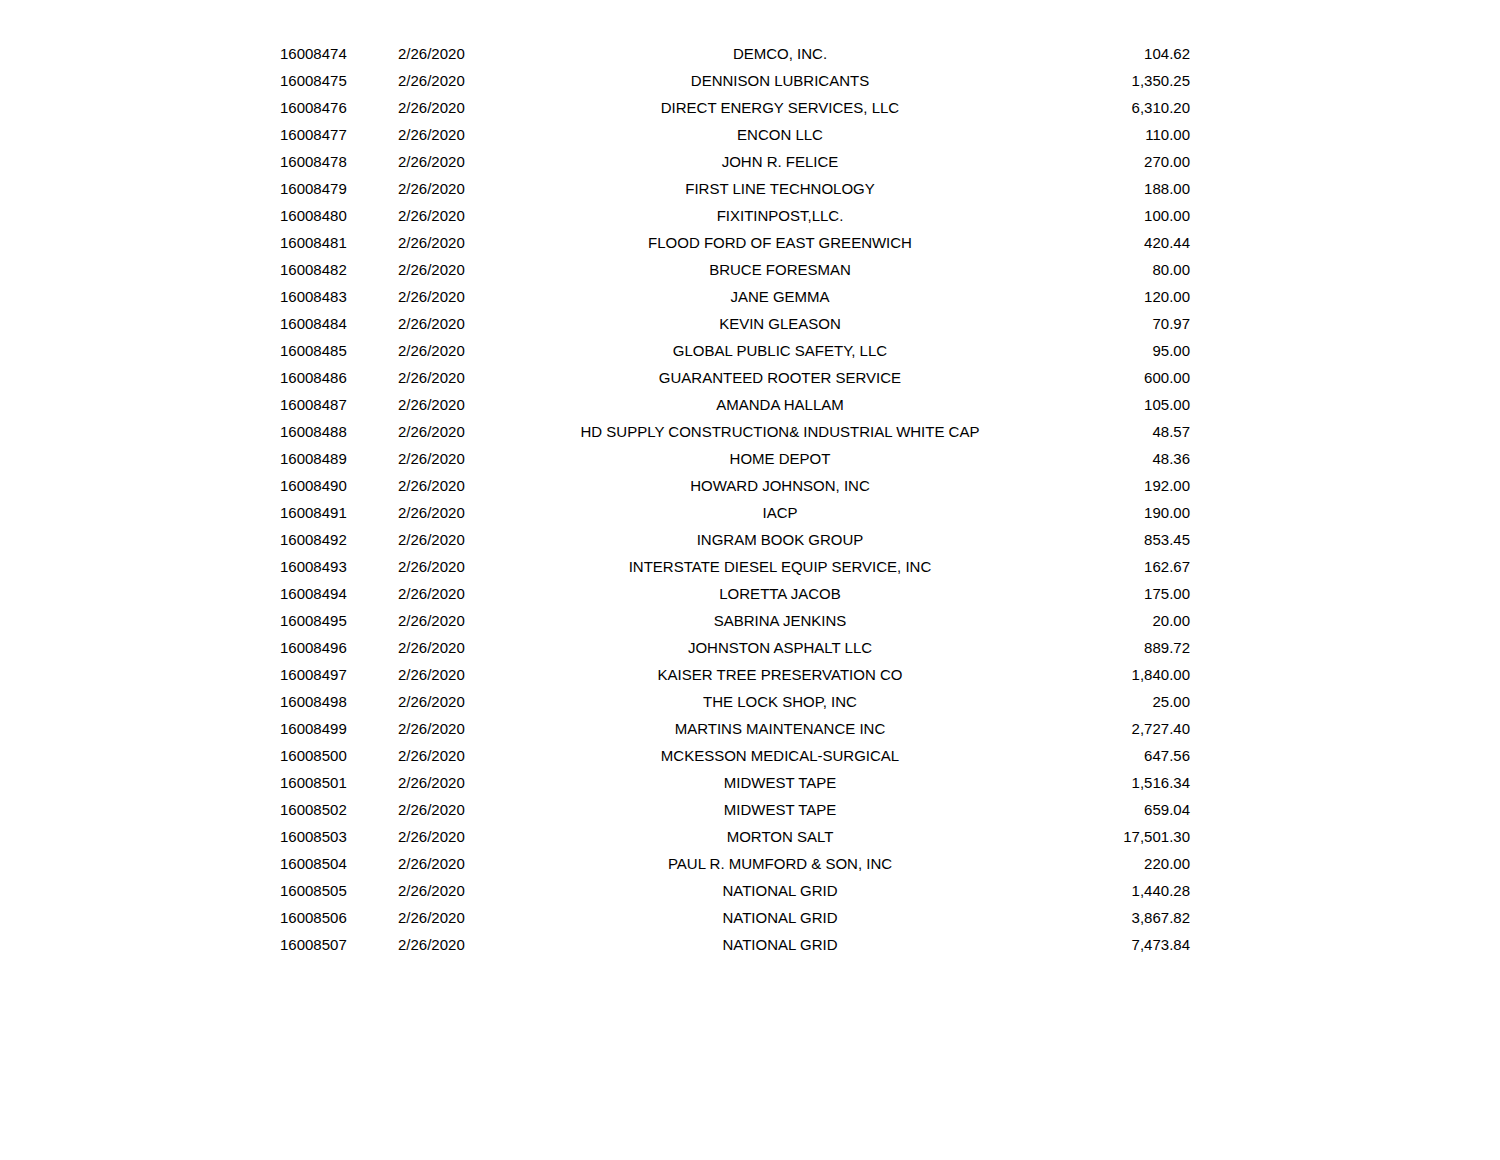| 16008474 | 2/26/2020 | DEMCO, INC. | 104.62 |
| 16008475 | 2/26/2020 | DENNISON LUBRICANTS | 1,350.25 |
| 16008476 | 2/26/2020 | DIRECT ENERGY SERVICES, LLC | 6,310.20 |
| 16008477 | 2/26/2020 | ENCON LLC | 110.00 |
| 16008478 | 2/26/2020 | JOHN R. FELICE | 270.00 |
| 16008479 | 2/26/2020 | FIRST LINE TECHNOLOGY | 188.00 |
| 16008480 | 2/26/2020 | FIXITINPOST,LLC. | 100.00 |
| 16008481 | 2/26/2020 | FLOOD FORD OF EAST GREENWICH | 420.44 |
| 16008482 | 2/26/2020 | BRUCE FORESMAN | 80.00 |
| 16008483 | 2/26/2020 | JANE GEMMA | 120.00 |
| 16008484 | 2/26/2020 | KEVIN GLEASON | 70.97 |
| 16008485 | 2/26/2020 | GLOBAL PUBLIC SAFETY, LLC | 95.00 |
| 16008486 | 2/26/2020 | GUARANTEED ROOTER SERVICE | 600.00 |
| 16008487 | 2/26/2020 | AMANDA HALLAM | 105.00 |
| 16008488 | 2/26/2020 | HD SUPPLY CONSTRUCTION& INDUSTRIAL WHITE CAP | 48.57 |
| 16008489 | 2/26/2020 | HOME DEPOT | 48.36 |
| 16008490 | 2/26/2020 | HOWARD JOHNSON, INC | 192.00 |
| 16008491 | 2/26/2020 | IACP | 190.00 |
| 16008492 | 2/26/2020 | INGRAM BOOK GROUP | 853.45 |
| 16008493 | 2/26/2020 | INTERSTATE DIESEL EQUIP SERVICE, INC | 162.67 |
| 16008494 | 2/26/2020 | LORETTA JACOB | 175.00 |
| 16008495 | 2/26/2020 | SABRINA JENKINS | 20.00 |
| 16008496 | 2/26/2020 | JOHNSTON ASPHALT LLC | 889.72 |
| 16008497 | 2/26/2020 | KAISER TREE PRESERVATION CO | 1,840.00 |
| 16008498 | 2/26/2020 | THE LOCK SHOP, INC | 25.00 |
| 16008499 | 2/26/2020 | MARTINS MAINTENANCE INC | 2,727.40 |
| 16008500 | 2/26/2020 | MCKESSON MEDICAL-SURGICAL | 647.56 |
| 16008501 | 2/26/2020 | MIDWEST TAPE | 1,516.34 |
| 16008502 | 2/26/2020 | MIDWEST TAPE | 659.04 |
| 16008503 | 2/26/2020 | MORTON SALT | 17,501.30 |
| 16008504 | 2/26/2020 | PAUL R. MUMFORD & SON, INC | 220.00 |
| 16008505 | 2/26/2020 | NATIONAL GRID | 1,440.28 |
| 16008506 | 2/26/2020 | NATIONAL GRID | 3,867.82 |
| 16008507 | 2/26/2020 | NATIONAL GRID | 7,473.84 |